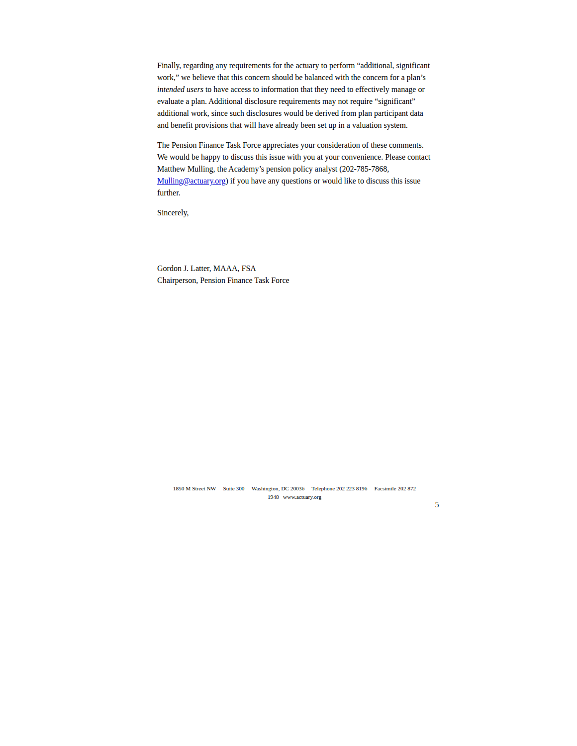Finally, regarding any requirements for the actuary to perform “additional, significant work,” we believe that this concern should be balanced with the concern for a plan’s intended users to have access to information that they need to effectively manage or evaluate a plan. Additional disclosure requirements may not require “significant” additional work, since such disclosures would be derived from plan participant data and benefit provisions that will have already been set up in a valuation system.
The Pension Finance Task Force appreciates your consideration of these comments. We would be happy to discuss this issue with you at your convenience. Please contact Matthew Mulling, the Academy’s pension policy analyst (202-785-7868, Mulling@actuary.org) if you have any questions or would like to discuss this issue further.
Sincerely,
Gordon J. Latter, MAAA, FSA
Chairperson, Pension Finance Task Force
1850 M Street NW Suite 300 Washington, DC 20036 Telephone 202 223 8196 Facsimile 202 872 1948 www.actuary.org
5